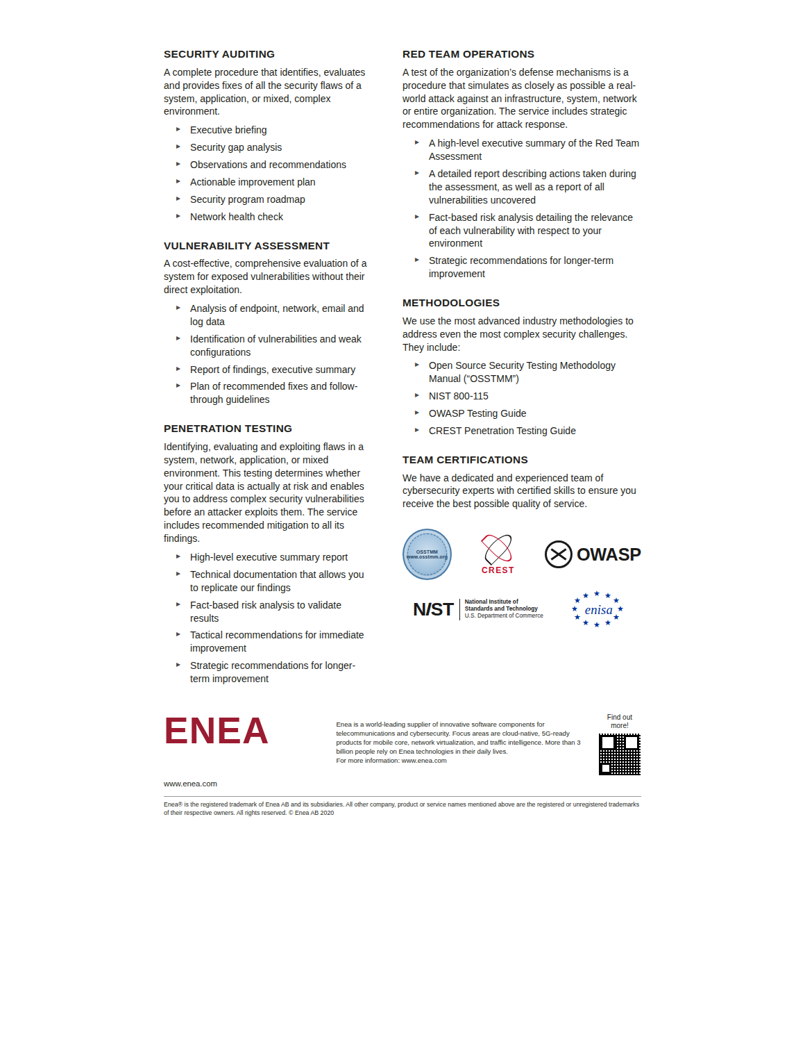Security Auditing
A complete procedure that identifies, evaluates and provides fixes of all the security flaws of a system, application, or mixed, complex environment.
Executive briefing
Security gap analysis
Observations and recommendations
Actionable improvement plan
Security program roadmap
Network health check
Vulnerability Assessment
A cost-effective, comprehensive evaluation of a system for exposed vulnerabilities without their direct exploitation.
Analysis of endpoint, network, email and log data
Identification of vulnerabilities and weak configurations
Report of findings, executive summary
Plan of recommended fixes and follow-through guidelines
Penetration Testing
Identifying, evaluating and exploiting flaws in a system, network, application, or mixed environment. This testing determines whether your critical data is actually at risk and enables you to address complex security vulnerabilities before an attacker exploits them. The service includes recommended mitigation to all its findings.
High-level executive summary report
Technical documentation that allows you to replicate our findings
Fact-based risk analysis to validate results
Tactical recommendations for immediate improvement
Strategic recommendations for longer-term improvement
Red Team Operations
A test of the organization’s defense mechanisms is a procedure that simulates as closely as possible a real-world attack against an infrastructure, system, network or entire organization. The service includes strategic recommendations for attack response.
A high-level executive summary of the Red Team Assessment
A detailed report describing actions taken during the assessment, as well as a report of all vulnerabilities uncovered
Fact-based risk analysis detailing the relevance of each vulnerability with respect to your environment
Strategic recommendations for longer-term improvement
Methodologies
We use the most advanced industry methodologies to address even the most complex security challenges. They include:
Open Source Security Testing Methodology Manual (“OSSTMM”)
NIST 800-115
OWASP Testing Guide
CREST Penetration Testing Guide
Team Certifications
We have a dedicated and experienced team of cybersecurity experts with certified skills to ensure you receive the best possible quality of service.
OSSTMM
www.osstmm.org
CREST
OWASP
NIST
National Institute of
Standards and Technology
U.S. Department of Commerce
★ ★ ★ ★ ★ ★ ★ ★ ★ ★ ★ ★
enisa
ENEA
Enea is a world-leading supplier of innovative software components for telecommunications and cybersecurity. Focus areas are cloud-native, 5G-ready products for mobile core, network virtualization, and traffic intelligence. More than 3 billion people rely on Enea technologies in their daily lives.
For more information: www.enea.com
Find out
more!
www.enea.com
Enea® is the registered trademark of Enea AB and its subsidiaries. All other company, product or service names mentioned above are the registered or unregistered trademarks of their respective owners. All rights reserved. © Enea AB 2020